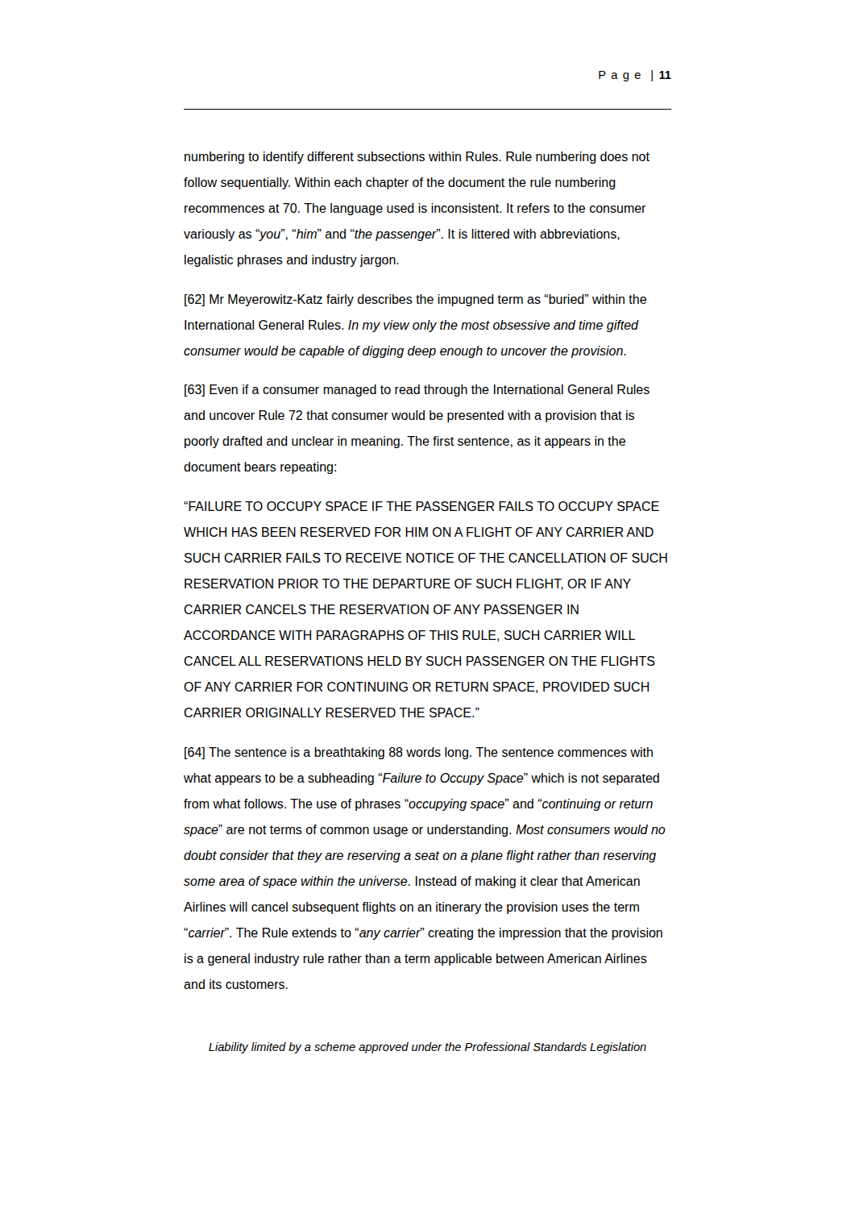P a g e | 11
numbering to identify different subsections within Rules. Rule numbering does not follow sequentially. Within each chapter of the document the rule numbering recommences at 70. The language used is inconsistent. It refers to the consumer variously as “you”, “him” and “the passenger”. It is littered with abbreviations, legalistic phrases and industry jargon.
[62] Mr Meyerowitz-Katz fairly describes the impugned term as “buried” within the International General Rules. In my view only the most obsessive and time gifted consumer would be capable of digging deep enough to uncover the provision.
[63] Even if a consumer managed to read through the International General Rules and uncover Rule 72 that consumer would be presented with a provision that is poorly drafted and unclear in meaning. The first sentence, as it appears in the document bears repeating:
“Failure to occupy space if the passenger fails to occupy space which has been reserved for him on a flight of any carrier and such carrier fails to receive notice of the cancellation of such reservation prior to the departure of such flight, or if any carrier cancels the reservation of any passenger in accordance with paragraphs of this rule, such carrier will cancel all reservations held by such passenger on the flights of any carrier for continuing or return space, provided such carrier originally reserved the space.”
[64] The sentence is a breathtaking 88 words long. The sentence commences with what appears to be a subheading “Failure to Occupy Space” which is not separated from what follows. The use of phrases “occupying space” and “continuing or return space” are not terms of common usage or understanding. Most consumers would no doubt consider that they are reserving a seat on a plane flight rather than reserving some area of space within the universe. Instead of making it clear that American Airlines will cancel subsequent flights on an itinerary the provision uses the term “carrier”. The Rule extends to “any carrier” creating the impression that the provision is a general industry rule rather than a term applicable between American Airlines and its customers.
Liability limited by a scheme approved under the Professional Standards Legislation